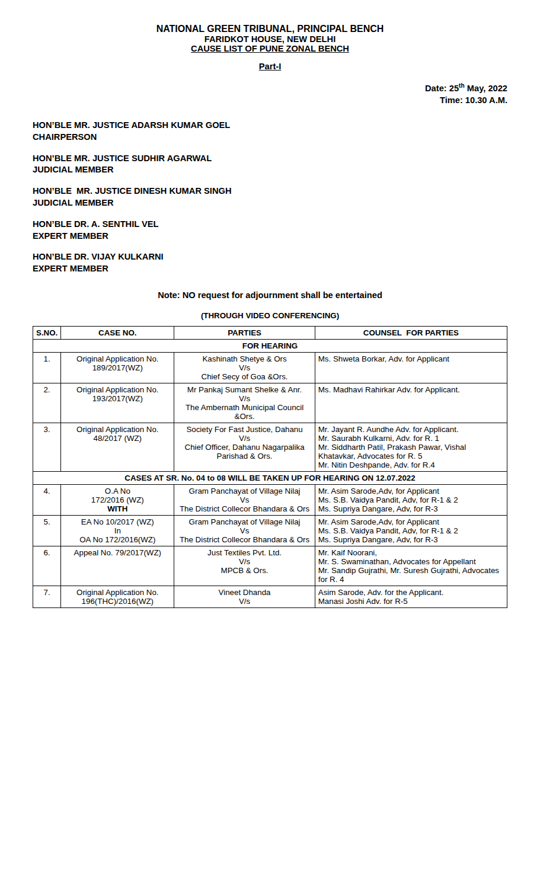NATIONAL GREEN TRIBUNAL, PRINCIPAL BENCH
FARIDKOT HOUSE, NEW DELHI
CAUSE LIST OF PUNE ZONAL BENCH
Part-I
Date: 25th May, 2022
Time: 10.30 A.M.
HON’BLE MR. JUSTICE ADARSH KUMAR GOEL
CHAIRPERSON
HON’BLE MR. JUSTICE SUDHIR AGARWAL
JUDICIAL MEMBER
HON’BLE MR. JUSTICE DINESH KUMAR SINGH
JUDICIAL MEMBER
HON’BLE DR. A. SENTHIL VEL
EXPERT MEMBER
HON’BLE DR. VIJAY KULKARNI
EXPERT MEMBER
Note: NO request for adjournment shall be entertained
(THROUGH VIDEO CONFERENCING)
| S.NO. | CASE NO. | PARTIES | COUNSEL FOR PARTIES |
| --- | --- | --- | --- |
| FOR HEARING |
| 1. | Original Application No. 189/2017(WZ) | Kashinath Shetye & Ors V/s Chief Secy of Goa &Ors. | Ms. Shweta Borkar, Adv. for Applicant |
| 2. | Original Application No. 193/2017(WZ) | Mr Pankaj Sumant Shelke & Anr. V/s The Ambernath Municipal Council &Ors. | Ms. Madhavi Rahirkar Adv. for Applicant. |
| 3. | Original Application No. 48/2017 (WZ) | Society For Fast Justice, Dahanu V/s Chief Officer, Dahanu Nagarpalika Parishad & Ors. | Mr. Jayant R. Aundhe Adv. for Applicant. Mr. Saurabh Kulkarni, Adv. for R. 1 Mr. Siddharth Patil, Prakash Pawar, Vishal Khatavkar, Advocates for R. 5 Mr. Nitin Deshpande, Adv. for R.4 |
| CASES AT SR. No. 04 to 08 WILL BE TAKEN UP FOR HEARING ON 12.07.2022 |
| 4. | O.A No 172/2016 (WZ) WITH | Gram Panchayat of Village Nilaj Vs The District Collecor Bhandara & Ors | Mr. Asim Sarode,Adv, for Applicant Ms. S.B. Vaidya Pandit, Adv, for R-1 & 2 Ms. Supriya Dangare, Adv, for R-3 |
| 5. | EA No 10/2017 (WZ) In OA No 172/2016(WZ) | Gram Panchayat of Village Nilaj Vs The District Collecor Bhandara & Ors | Mr. Asim Sarode,Adv, for Applicant Ms. S.B. Vaidya Pandit, Adv, for R-1 & 2 Ms. Supriya Dangare, Adv, for R-3 |
| 6. | Appeal No. 79/2017(WZ) | Just Textiles Pvt. Ltd. V/s MPCB & Ors. | Mr. Kaif Noorani, Mr. S. Swaminathan, Advocates for Appellant Mr. Sandip Gujrathi, Mr. Suresh Gujrathi, Advocates for R. 4 |
| 7. | Original Application No. 196(THC)/2016(WZ) | Vineet Dhanda V/s | Asim Sarode, Adv. for the Applicant. Manasi Joshi Adv. for R-5 |